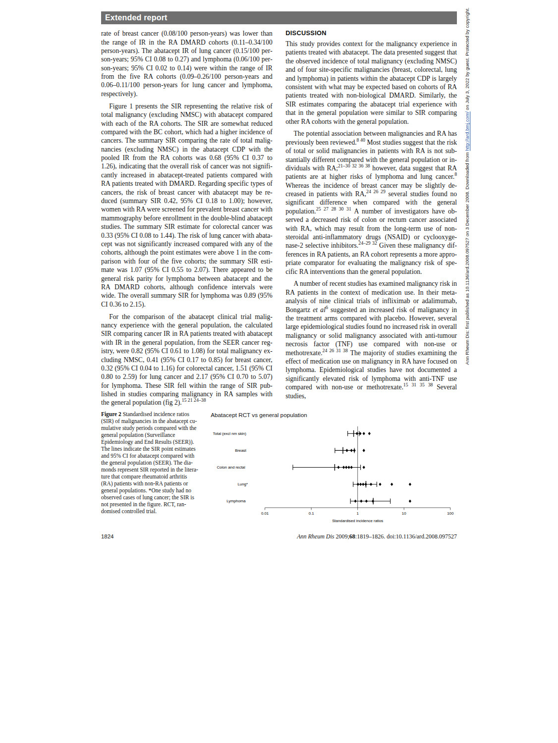Ann Rheum Dis: first published as 10.1136/ard.2008.097527 on 3 December 2008. Downloaded from http://ard.bmj.com/ on July 3, 2022 by guest. Protected by copyright.
Extended report
rate of breast cancer (0.08/100 person-years) was lower than the range of IR in the RA DMARD cohorts (0.11–0.34/100 person-years). The abatacept IR of lung cancer (0.15/100 person-years; 95% CI 0.08 to 0.27) and lymphoma (0.06/100 person-years; 95% CI 0.02 to 0.14) were within the range of IR from the five RA cohorts (0.09–0.26/100 person-years and 0.06–0.11/100 person-years for lung cancer and lymphoma, respectively).
Figure 1 presents the SIR representing the relative risk of total malignancy (excluding NMSC) with abatacept compared with each of the RA cohorts. The SIR are somewhat reduced compared with the BC cohort, which had a higher incidence of cancers. The summary SIR comparing the rate of total malignancies (excluding NMSC) in the abatacept CDP with the pooled IR from the RA cohorts was 0.68 (95% CI 0.37 to 1.26), indicating that the overall risk of cancer was not significantly increased in abatacept-treated patients compared with RA patients treated with DMARD. Regarding specific types of cancers, the risk of breast cancer with abatacept may be reduced (summary SIR 0.42, 95% CI 0.18 to 1.00); however, women with RA were screened for prevalent breast cancer with mammography before enrollment in the double-blind abatacept studies. The summary SIR estimate for colorectal cancer was 0.33 (95% CI 0.08 to 1.44). The risk of lung cancer with abatacept was not significantly increased compared with any of the cohorts, although the point estimates were above 1 in the comparison with four of the five cohorts; the summary SIR estimate was 1.07 (95% CI 0.55 to 2.07). There appeared to be general risk parity for lymphoma between abatacept and the RA DMARD cohorts, although confidence intervals were wide. The overall summary SIR for lymphoma was 0.89 (95% CI 0.36 to 2.15).
For the comparison of the abatacept clinical trial malignancy experience with the general population, the calculated SIR comparing cancer IR in RA patients treated with abatacept with IR in the general population, from the SEER cancer registry, were 0.82 (95% CI 0.61 to 1.08) for total malignancy excluding NMSC, 0.41 (95% CI 0.17 to 0.85) for breast cancer, 0.32 (95% CI 0.04 to 1.16) for colorectal cancer, 1.51 (95% CI 0.80 to 2.59) for lung cancer and 2.17 (95% CI 0.70 to 5.07) for lymphoma. These SIR fell within the range of SIR published in studies comparing malignancy in RA samples with the general population (fig 2).15 21 24–38
DISCUSSION
This study provides context for the malignancy experience in patients treated with abatacept. The data presented suggest that the observed incidence of total malignancy (excluding NMSC) and of four site-specific malignancies (breast, colorectal, lung and lymphoma) in patients within the abatacept CDP is largely consistent with what may be expected based on cohorts of RA patients treated with non-biological DMARD. Similarly, the SIR estimates comparing the abatacept trial experience with that in the general population were similar to SIR comparing other RA cohorts with the general population.
The potential association between malignancies and RA has previously been reviewed.8 40 Most studies suggest that the risk of total or solid malignancies in patients with RA is not substantially different compared with the general population or individuals with RA;21–30 32 36 38 however, data suggest that RA patients are at higher risks of lymphoma and lung cancer.8 Whereas the incidence of breast cancer may be slightly decreased in patients with RA,24 26 29 several studies found no significant difference when compared with the general population.25 27 28 30 31 A number of investigators have observed a decreased risk of colon or rectum cancer associated with RA, which may result from the long-term use of non-steroidal anti-inflammatory drugs (NSAID) or cyclooxygenase-2 selective inhibitors.24–29 32 Given these malignancy differences in RA patients, an RA cohort represents a more appropriate comparator for evaluating the malignancy risk of specific RA interventions than the general population.
A number of recent studies has examined malignancy risk in RA patients in the context of medication use. In their meta-analysis of nine clinical trials of infliximab or adalimumab, Bongartz et al6 suggested an increased risk of malignancy in the treatment arms compared with placebo. However, several large epidemiological studies found no increased risk in overall malignancy or solid malignancy associated with anti-tumour necrosis factor (TNF) use compared with non-use or methotrexate.24 26 31 38 The majority of studies examining the effect of medication use on malignancy in RA have focused on lymphoma. Epidemiological studies have not documented a significantly elevated risk of lymphoma with anti-TNF use compared with non-use or methotrexate.15 31 35 38 Several studies,
Figure 2 Standardised incidence ratios (SIR) of malignancies in the abatacept cumulative study periods compared with the general population (Surveillance Epidemiology and End Results (SEER)). The lines indicate the SIR point estimates and 95% CI for abatacept compared with the general population (SEER). The diamonds represent SIR reported in the literature that compare rheumatoid arthritis (RA) patients with non-RA patients or general populations. *One study had no observed cases of lung cancer; the SIR is not presented in the figure. RCT, randomised controlled trial.
Abatacept RCT vs general population
0.01 0.1 1 10 100 Standardised incidence ratios Total (excl nm skin) Breast Colon and rectal Lung* Lymphoma
1824
Ann Rheum Dis 2009;68:1819–1826. doi:10.1136/ard.2008.097527